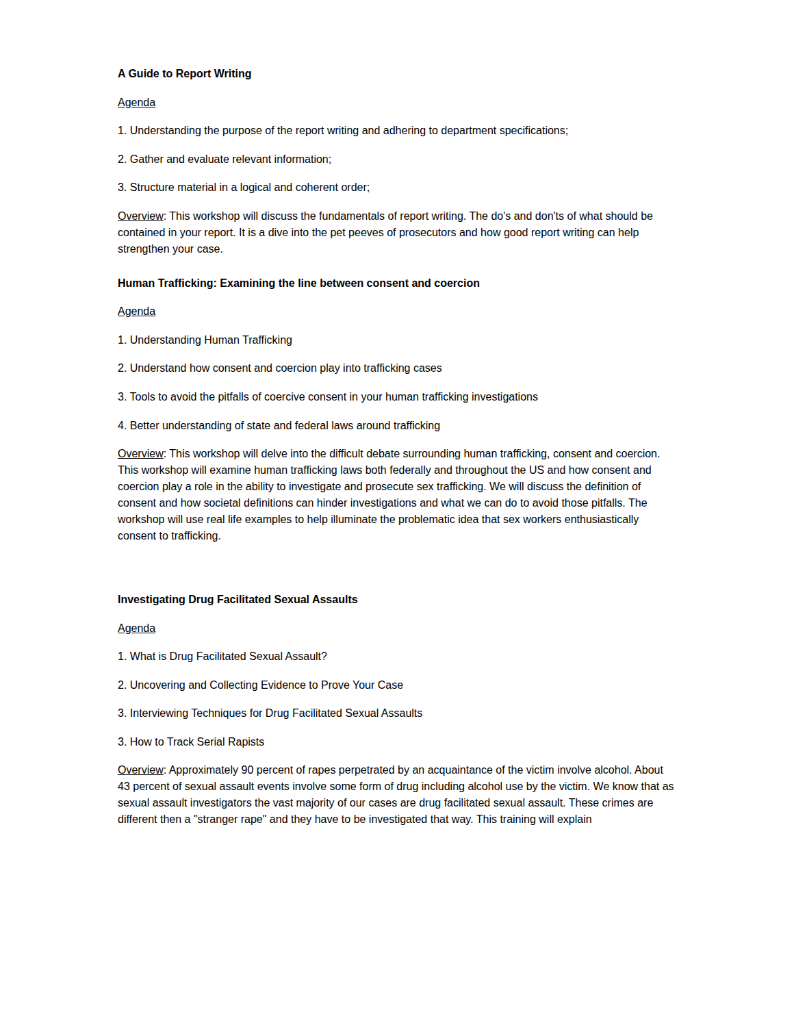A Guide to Report Writing
Agenda
1. Understanding the purpose of the report writing and adhering to department specifications;
2. Gather and evaluate relevant information;
3. Structure material in a logical and coherent order;
Overview: This workshop will discuss the fundamentals of report writing. The do's and don'ts of what should be contained in your report. It is a dive into the pet peeves of prosecutors and how good report writing can help strengthen your case.
Human Trafficking: Examining the line between consent and coercion
Agenda
1. Understanding Human Trafficking
2. Understand how consent and coercion play into trafficking cases
3. Tools to avoid the pitfalls of coercive consent in your human trafficking investigations
4. Better understanding of state and federal laws around trafficking
Overview: This workshop will delve into the difficult debate surrounding human trafficking, consent and coercion. This workshop will examine human trafficking laws both federally and throughout the US and how consent and coercion play a role in the ability to investigate and prosecute sex trafficking. We will discuss the definition of consent and how societal definitions can hinder investigations and what we can do to avoid those pitfalls. The workshop will use real life examples to help illuminate the problematic idea that sex workers enthusiastically consent to trafficking.
Investigating Drug Facilitated Sexual Assaults
Agenda
1. What is Drug Facilitated Sexual Assault?
2. Uncovering and Collecting Evidence to Prove Your Case
3. Interviewing Techniques for Drug Facilitated Sexual Assaults
3. How to Track Serial Rapists
Overview: Approximately 90 percent of rapes perpetrated by an acquaintance of the victim involve alcohol. About 43 percent of sexual assault events involve some form of drug including alcohol use by the victim. We know that as sexual assault investigators the vast majority of our cases are drug facilitated sexual assault. These crimes are different then a "stranger rape" and they have to be investigated that way. This training will explain